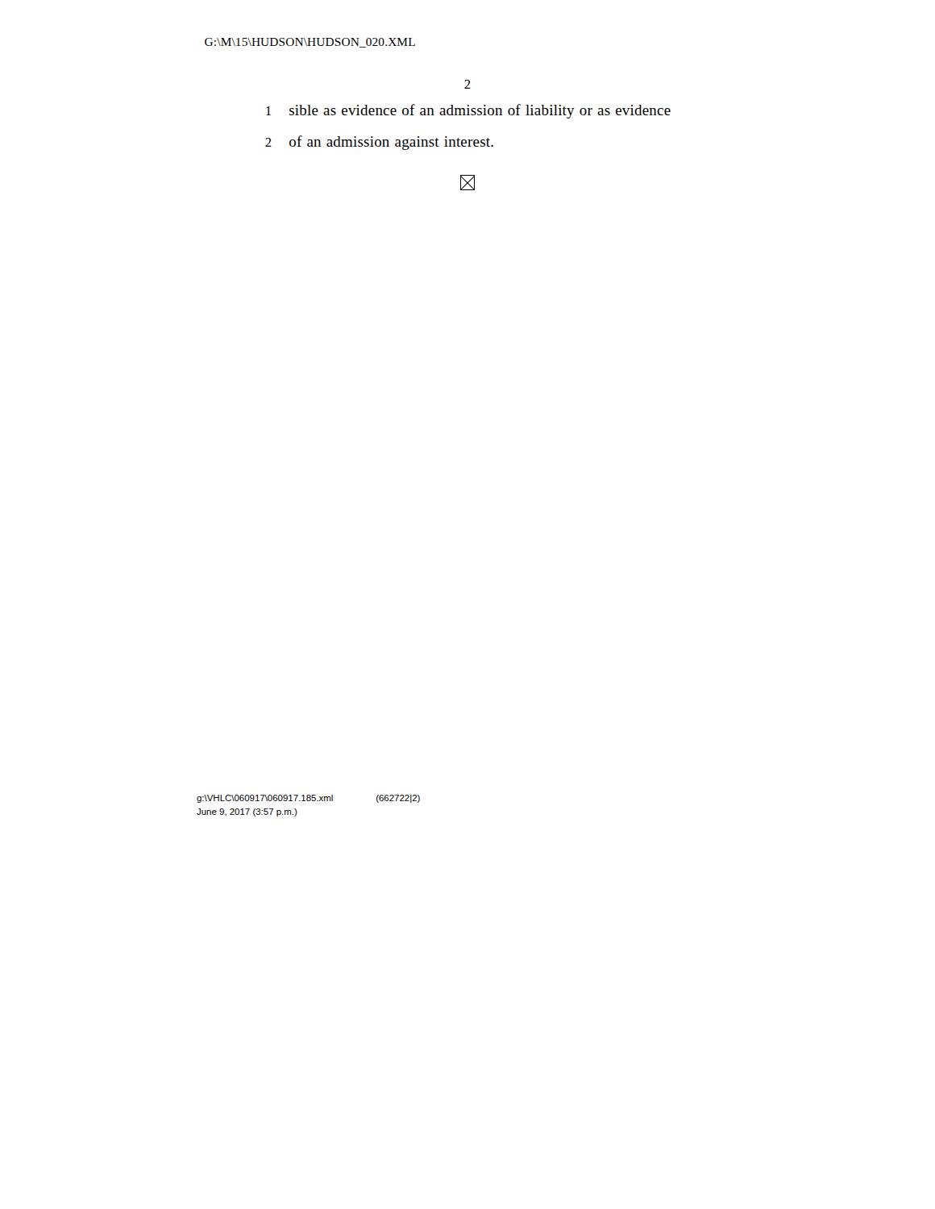G:\M\15\HUDSON\HUDSON_020.XML
2
1
sible as evidence of an admission of liability or as evidence
2
of an admission against interest.
g:\VHLC\060917\060917.185.xml(662722|2)
June 9, 2017 (3:57 p.m.)